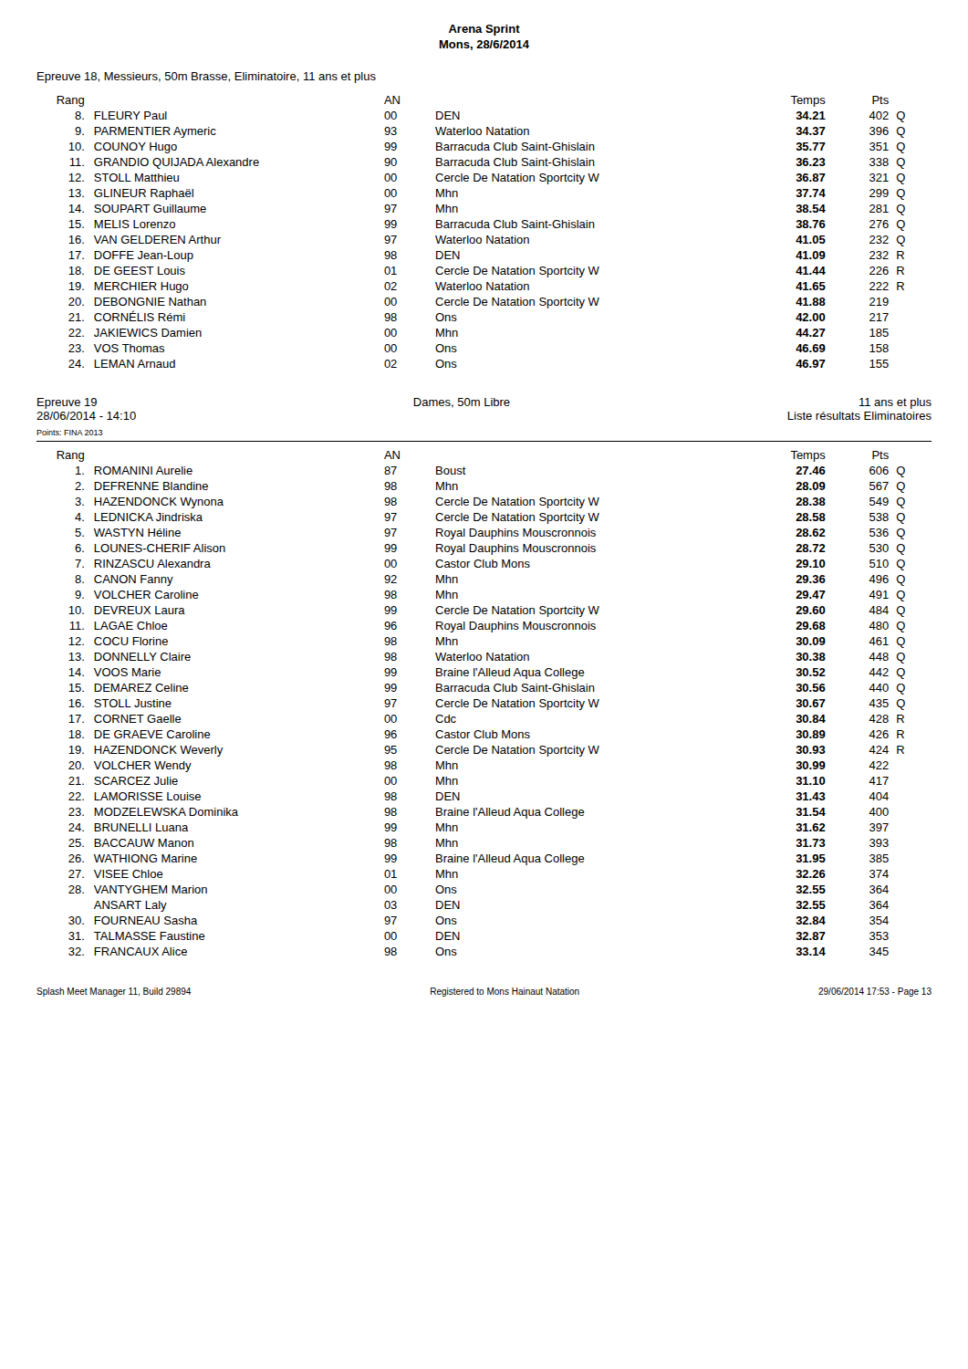Arena Sprint
Mons, 28/6/2014
Epreuve 18, Messieurs, 50m Brasse, Eliminatoire, 11 ans et plus
| Rang | | AN | | Temps | Pts | |
| 8. | FLEURY Paul | 00 | DEN | 34.21 | 402 | Q |
| 9. | PARMENTIER Aymeric | 93 | Waterloo Natation | 34.37 | 396 | Q |
| 10. | COUNOY Hugo | 99 | Barracuda Club Saint-Ghislain | 35.77 | 351 | Q |
| 11. | GRANDIO QUIJADA Alexandre | 90 | Barracuda Club Saint-Ghislain | 36.23 | 338 | Q |
| 12. | STOLL Matthieu | 00 | Cercle De Natation Sportcity W | 36.87 | 321 | Q |
| 13. | GLINEUR Raphaël | 00 | Mhn | 37.74 | 299 | Q |
| 14. | SOUPART Guillaume | 97 | Mhn | 38.54 | 281 | Q |
| 15. | MELIS Lorenzo | 99 | Barracuda Club Saint-Ghislain | 38.76 | 276 | Q |
| 16. | VAN GELDEREN Arthur | 97 | Waterloo Natation | 41.05 | 232 | Q |
| 17. | DOFFE Jean-Loup | 98 | DEN | 41.09 | 232 | R |
| 18. | DE GEEST Louis | 01 | Cercle De Natation Sportcity W | 41.44 | 226 | R |
| 19. | MERCHIER Hugo | 02 | Waterloo Natation | 41.65 | 222 | R |
| 20. | DEBONGNIE Nathan | 00 | Cercle De Natation Sportcity W | 41.88 | 219 | |
| 21. | CORNÉLIS Rémi | 98 | Ons | 42.00 | 217 | |
| 22. | JAKIEWICS Damien | 00 | Mhn | 44.27 | 185 | |
| 23. | VOS Thomas | 00 | Ons | 46.69 | 158 | |
| 24. | LEMAN Arnaud | 02 | Ons | 46.97 | 155 | |
Epreuve 19
28/06/2014 - 14:10
Dames, 50m Libre
11 ans et plus
Liste résultats Eliminatoires
Points: FINA 2013
| Rang | | AN | | Temps | Pts | |
| 1. | ROMANINI Aurelie | 87 | Boust | 27.46 | 606 | Q |
| 2. | DEFRENNE Blandine | 98 | Mhn | 28.09 | 567 | Q |
| 3. | HAZENDONCK Wynona | 98 | Cercle De Natation Sportcity W | 28.38 | 549 | Q |
| 4. | LEDNICKA Jindriska | 97 | Cercle De Natation Sportcity W | 28.58 | 538 | Q |
| 5. | WASTYN Héline | 97 | Royal Dauphins Mouscronnois | 28.62 | 536 | Q |
| 6. | LOUNES-CHERIF Alison | 99 | Royal Dauphins Mouscronnois | 28.72 | 530 | Q |
| 7. | RINZASCU Alexandra | 00 | Castor Club Mons | 29.10 | 510 | Q |
| 8. | CANON Fanny | 92 | Mhn | 29.36 | 496 | Q |
| 9. | VOLCHER Caroline | 98 | Mhn | 29.47 | 491 | Q |
| 10. | DEVREUX Laura | 99 | Cercle De Natation Sportcity W | 29.60 | 484 | Q |
| 11. | LAGAE Chloe | 96 | Royal Dauphins Mouscronnois | 29.68 | 480 | Q |
| 12. | COCU Florine | 98 | Mhn | 30.09 | 461 | Q |
| 13. | DONNELLY Claire | 98 | Waterloo Natation | 30.38 | 448 | Q |
| 14. | VOOS Marie | 99 | Braine l'Alleud Aqua College | 30.52 | 442 | Q |
| 15. | DEMAREZ Celine | 99 | Barracuda Club Saint-Ghislain | 30.56 | 440 | Q |
| 16. | STOLL Justine | 97 | Cercle De Natation Sportcity W | 30.67 | 435 | Q |
| 17. | CORNET Gaelle | 00 | Cdc | 30.84 | 428 | R |
| 18. | DE GRAEVE Caroline | 96 | Castor Club Mons | 30.89 | 426 | R |
| 19. | HAZENDONCK Weverly | 95 | Cercle De Natation Sportcity W | 30.93 | 424 | R |
| 20. | VOLCHER Wendy | 98 | Mhn | 30.99 | 422 | |
| 21. | SCARCEZ Julie | 00 | Mhn | 31.10 | 417 | |
| 22. | LAMORISSE Louise | 98 | DEN | 31.43 | 404 | |
| 23. | MODZELEWSKA Dominika | 98 | Braine l'Alleud Aqua College | 31.54 | 400 | |
| 24. | BRUNELLI Luana | 99 | Mhn | 31.62 | 397 | |
| 25. | BACCAUW Manon | 98 | Mhn | 31.73 | 393 | |
| 26. | WATHIONG Marine | 99 | Braine l'Alleud Aqua College | 31.95 | 385 | |
| 27. | VISEE Chloe | 01 | Mhn | 32.26 | 374 | |
| 28. | VANTYGHEM Marion | 00 | Ons | 32.55 | 364 | |
| | ANSART Laly | 03 | DEN | 32.55 | 364 | |
| 30. | FOURNEAU Sasha | 97 | Ons | 32.84 | 354 | |
| 31. | TALMASSE Faustine | 00 | DEN | 32.87 | 353 | |
| 32. | FRANCAUX Alice | 98 | Ons | 33.14 | 345 | |
Splash Meet Manager 11, Build 29894
Registered to Mons Hainaut Natation
29/06/2014 17:53 - Page 13